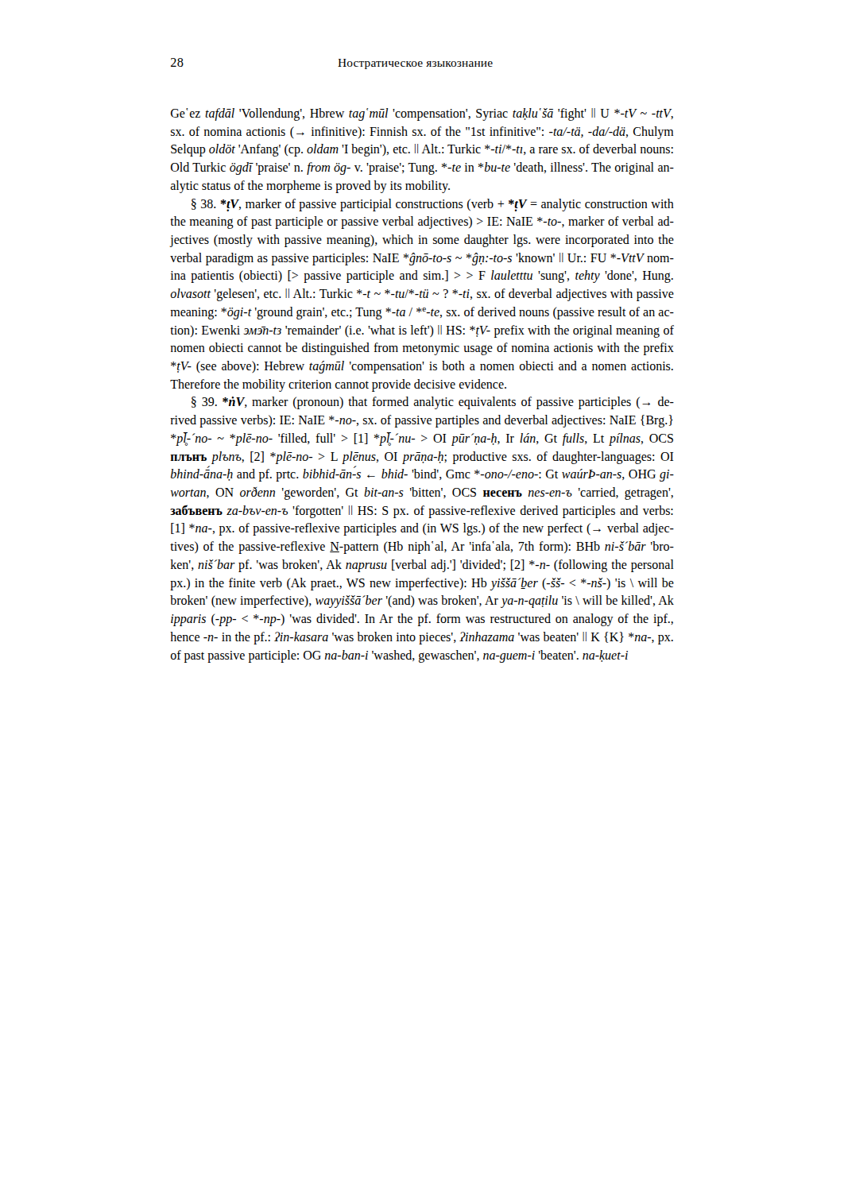28 Ностратическое языкознание
Ge῾ez tafdāl 'Vollendung', Hbrew tag῾mūl 'compensation', Syriac taḳlu῾šā 'fight' ǀǀ U *-tV ~ -ttV, sx. of nomina actionis (→ infinitive): Finnish sx. of the "1st infinitive": -ta/-tä, -da/-dä, Chulym Selqup oldöt 'Anfang' (cp. oldam 'I begin'), etc. ǀǀ Alt.: Turkic *-ti/*-tı, a rare sx. of deverbal nouns: Old Turkic ögdī 'praise' n. from ög- v. 'praise'; Tung. *-te in *bu-te 'death, illness'. The original analytic status of the morpheme is proved by its mobility.
§ 38. *ṭV, marker of passive participial constructions (verb + *ṭV = analytic construction with the meaning of past participle or passive verbal adjectives) > IE: NaIE *-to-, marker of verbal adjectives (mostly with passive meaning), which in some daughter lgs. were incorporated into the verbal paradigm as passive participles: NaIE *ĝnō-to-s ~ *ĝṇ:-to-s 'known' ǀǀ Ur.: FU *-VttV nomina patientis (obiecti) [> passive participle and sim.] > > F lauletttu 'sung', tehty 'done', Hung. olvasott 'gelesen', etc. ǀǀ Alt.: Turkic *-t ~ *-tu/*-tü ~ ? *-ti, sx. of deverbal adjectives with passive meaning: *ögi-t 'ground grain', etc.; Tung *-ta / *e-te, sx. of derived nouns (passive result of an action): Ewenki эмэ̄n-tз 'remainder' (i.e. 'what is left') ǀǀ HS: *ṭV- prefix with the original meaning of nomen obiecti cannot be distinguished from metonymic usage of nomina actionis with the prefix *ṭV- (see above): Hebrew taǵmūl 'compensation' is both a nomen obiecti and a nomen actionis. Therefore the mobility criterion cannot provide decisive evidence.
§ 39. *ṅV, marker (pronoun) that formed analytic equivalents of passive participles (→ derived passive verbs): IE: NaIE *-no-, sx. of passive partiples and deverbal adjectives: NaIE {Brg.} *pl̥̄-´no- ~ *plē-no- 'filled, full' > [1] *pl̥̄-´nu- > OI pūr´ṇa-ḥ, Ir lán, Gt fulls, Lt pílnas, OCS плънъ plъnъ, [2] *plē-no- > L plēnus, OI prāṇa-ḥ; productive sxs. of daughter-languages: OI bhind-ā́na-ḥ and pf. prtc. bibhid-ān-́s ← bhid- 'bind', Gmc *-ono-/-eno-: Gt waúrÞ-an-s, OHG gi-wortan, ON orðenn 'geworden', Gt bit-an-s 'bitten', OCS несенъ nes-en-ъ 'carried, getragen', забъвенъ za-bъv-en-ъ 'forgotten' ǀǀ HS: S px. of passive-reflexive derived participles and verbs: [1] *na-, px. of passive-reflexive participles and (in WS lgs.) of the new perfect (→ verbal adjectives) of the passive-reflexive N-pattern (Hb niph῾al, Ar 'infa῾ala, 7th form): BHb ni-š´bār 'broken', niš´bar pf. 'was broken', Ak naprusu [verbal adj.'] 'divided'; [2] *-n- (following the personal px.) in the finite verb (Ak praet., WS new imperfective): Hb yiššā´ḇer (-šš- < *-nš-) 'is \ will be broken' (new imperfective), wayyiššā´ber '(and) was broken', Ar ya-n-qaṭilu 'is \ will be killed', Ak ipparis (-pp- < *-np-) 'was divided'. In Ar the pf. form was restructured on analogy of the ipf., hence -n- in the pf.: ʔin-kasara 'was broken into pieces', ʔinhazama 'was beaten' ǀǀ K {K} *na-, px. of past passive participle: OG na-ban-i 'washed, gewaschen', na-guem-i 'beaten'. na-ḳuet-i